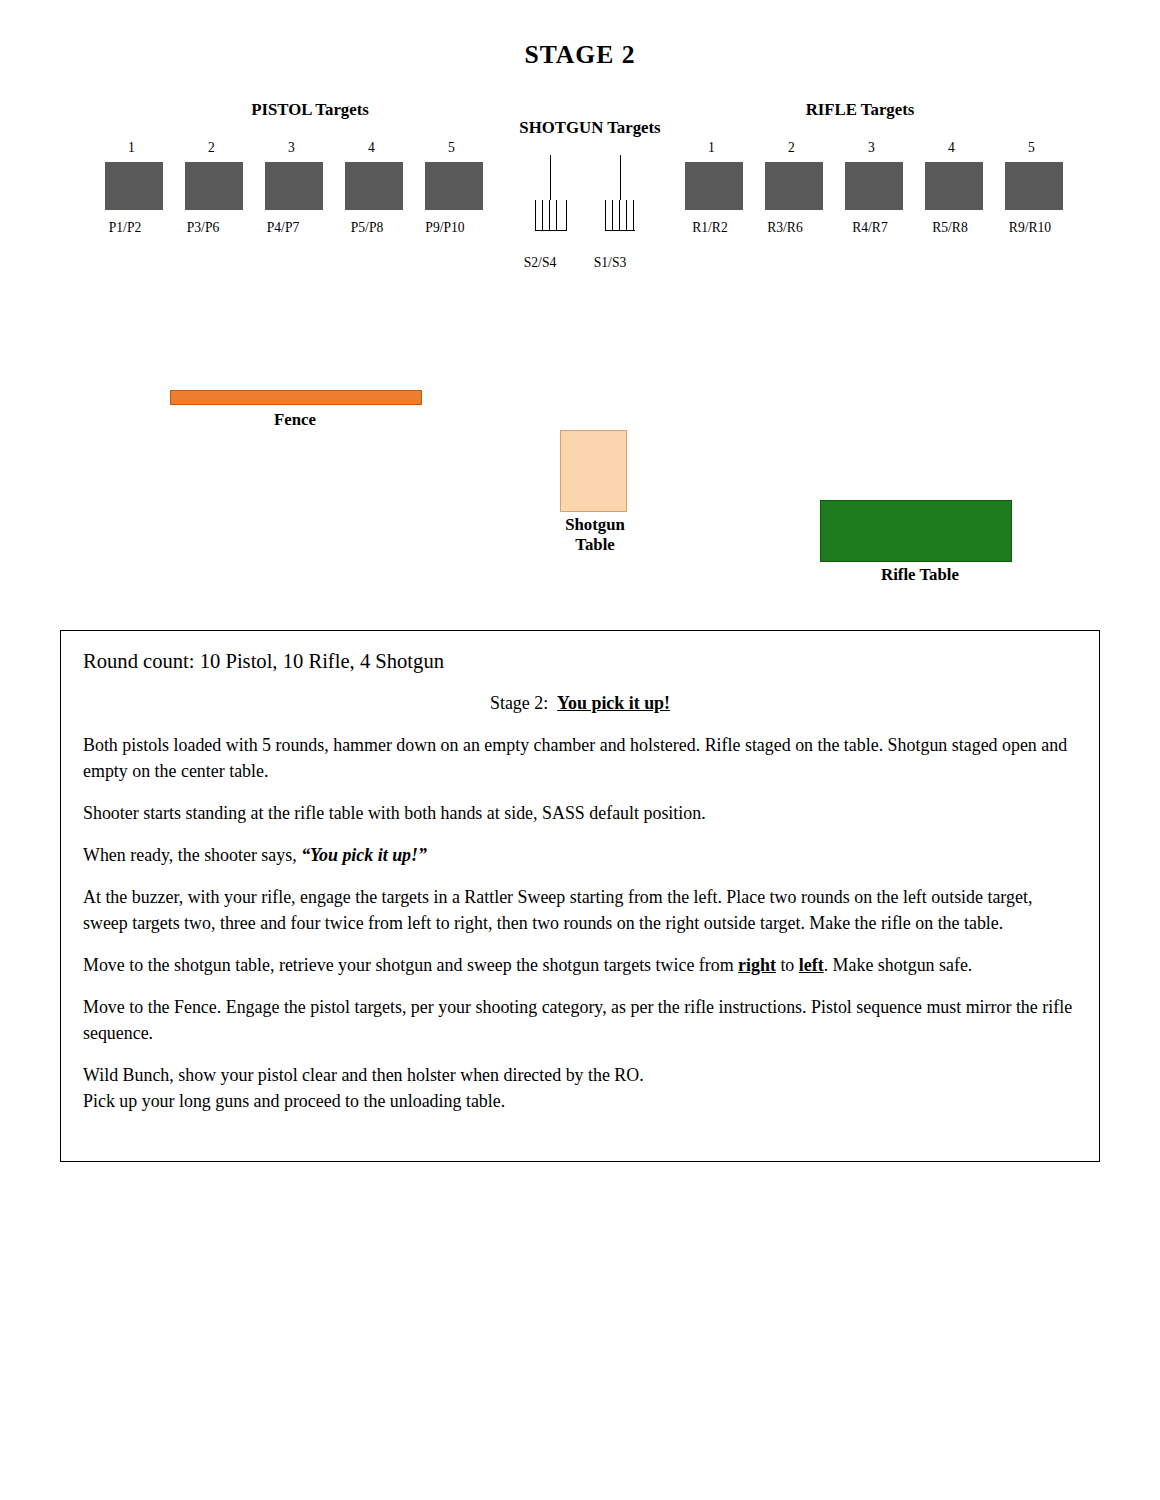STAGE 2
PISTOL Targets
SHOTGUN Targets
RIFLE Targets
1
2
3
4
5
P1/P2
P3/P6
P4/P7
P5/P8
P9/P10
S2/S4
S1/S3
1
2
3
4
5
R1/R2
R3/R6
R4/R7
R5/R8
R9/R10
Fence
Shotgun
Table
Rifle Table
Round count: 10 Pistol, 10 Rifle, 4 Shotgun
Stage 2: You pick it up!
Both pistols loaded with 5 rounds, hammer down on an empty chamber and holstered. Rifle staged on the table. Shotgun staged open and empty on the center table.
Shooter starts standing at the rifle table with both hands at side, SASS default position.
When ready, the shooter says, “You pick it up!”
At the buzzer, with your rifle, engage the targets in a Rattler Sweep starting from the left. Place two rounds on the left outside target, sweep targets two, three and four twice from left to right, then two rounds on the right outside target. Make the rifle on the table.
Move to the shotgun table, retrieve your shotgun and sweep the shotgun targets twice from right to left. Make shotgun safe.
Move to the Fence. Engage the pistol targets, per your shooting category, as per the rifle instructions. Pistol sequence must mirror the rifle sequence.
Wild Bunch, show your pistol clear and then holster when directed by the RO.
Pick up your long guns and proceed to the unloading table.